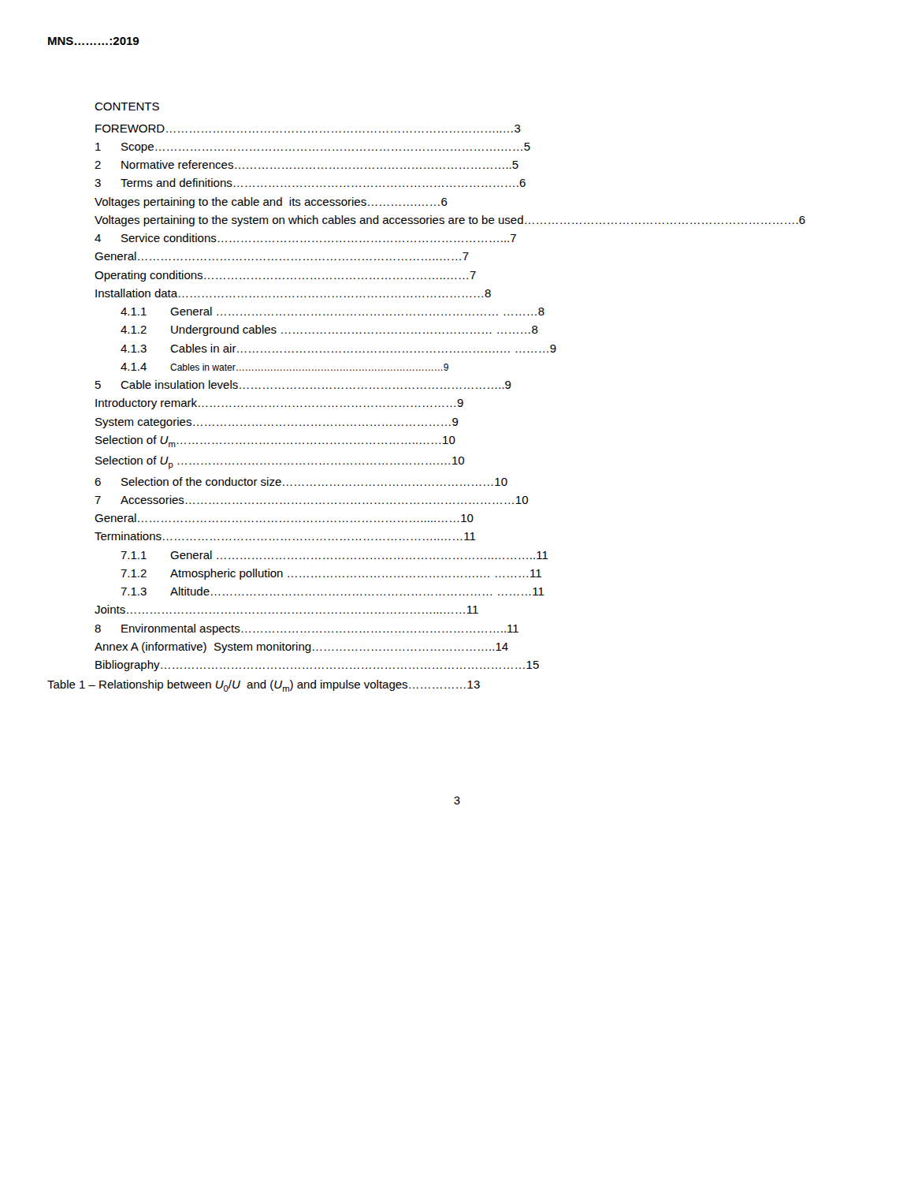MNS………:2019
CONTENTS
FOREWORD…………………………………………………………………………..…3
1 Scope…………………………………………………………………………….……5
2 Normative references……………………………………………………………..5
3 Terms and definitions……………………………………………………………….6
Voltages pertaining to the cable and its accessories………….……6
Voltages pertaining to the system on which cables and accessories are to be used…………………………………………………………….6
4 Service conditions………………………………………………………………...7
General…………………………………………………………………..……7
Operating conditions……………………………………………………..……7
Installation data……………………………………………………………………8
4.1.1 General ……………………………………………………………… ………8
4.1.2 Underground cables ……………………………………………… ………8
4.1.3 Cables in air………………………………………………………….… ………9
4.1.4 Cables in water…………………………………………………………9
5 Cable insulation levels…………………………………………………………..9
Introductory remark…………………………………………………………9
System categories…………………………………………………………9
Selection of Um……………………………………………………..……10
Selection of Up ………………………………………………………….…10
6 Selection of the conductor size………………………………………………10
7 Accessories…………………………………………………………………………10
General……………………………………………………………….....……10
Terminations……………………………………………………………..……11
7.1.1 General ……………………………………………………………..………..11
7.1.2 Atmospheric pollution ………………………………………….… ………11
7.1.3 Altitude……………………………………………………………… ………11
Joints……………………………………………………………………...……11
8 Environmental aspects…………………………………………………………..11
Annex A (informative) System monitoring………………………………………..14
Bibliography…………………………………………………………………………………15
Table 1 – Relationship between U0/U and (Um) and impulse voltages……………13
3